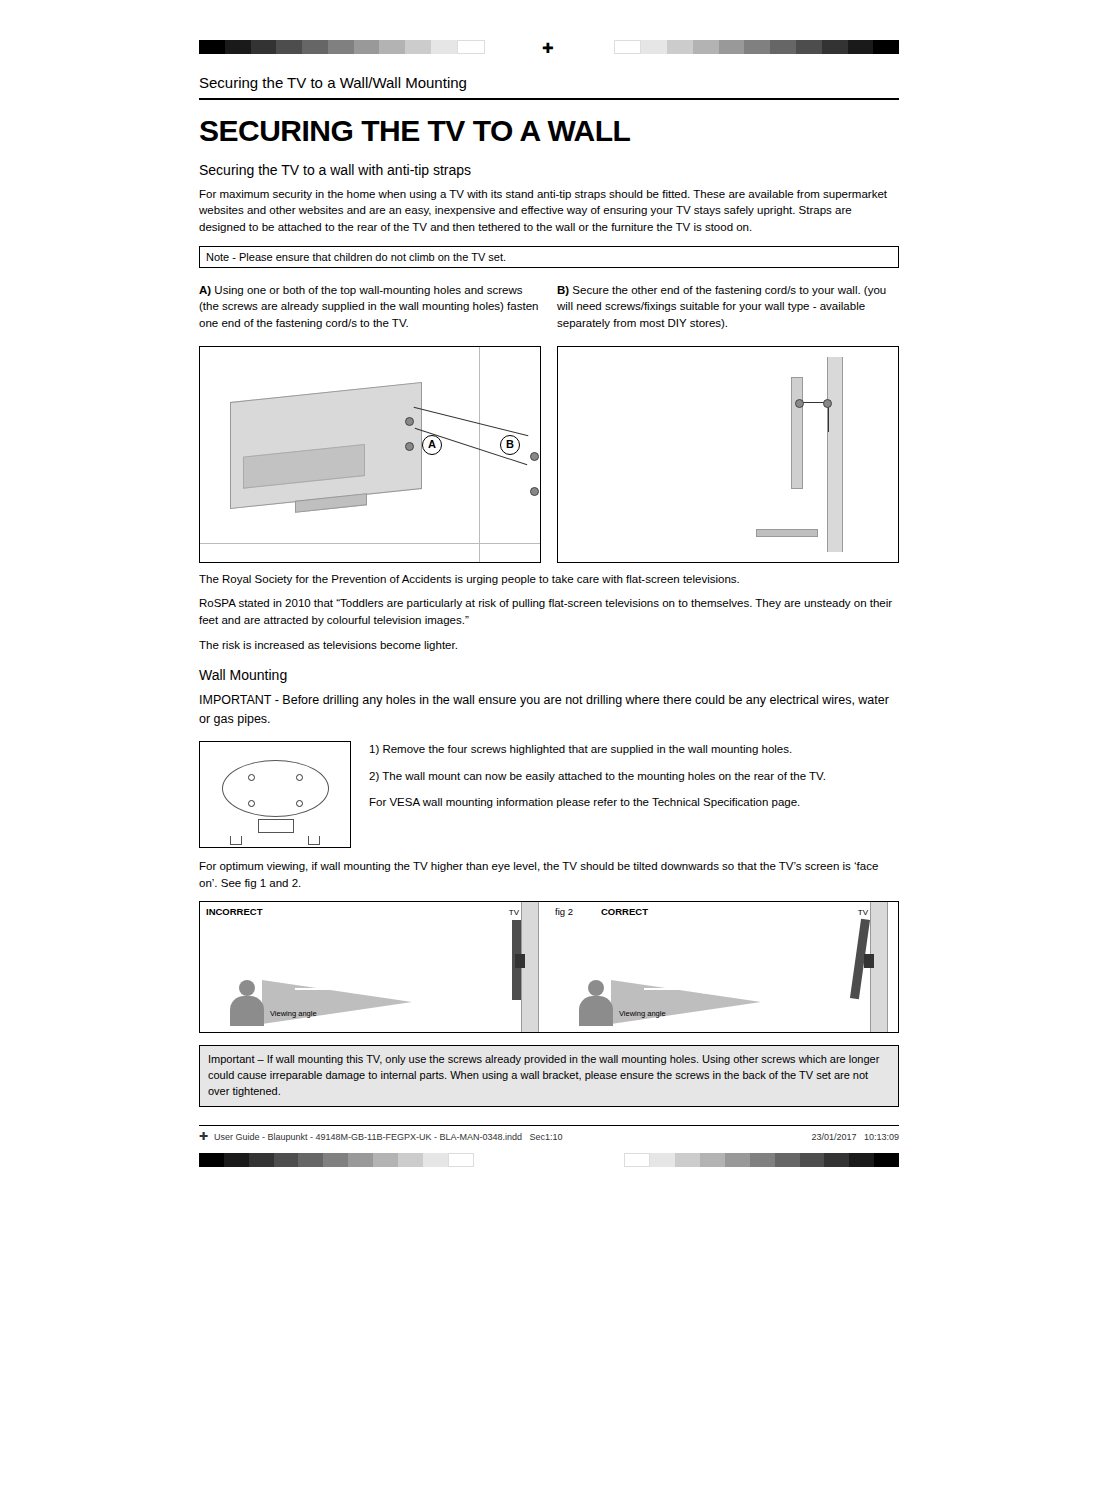✚
Securing the TV to a Wall/Wall Mounting
SECURING THE TV TO A WALL
Securing the TV to a wall with anti-tip straps
For maximum security in the home when using a TV with its stand anti-tip straps should be fitted. These are available from supermarket websites and other websites and are an easy, inexpensive and effective way of ensuring your TV stays safely upright. Straps are designed to be attached to the rear of the TV and then tethered to the wall or the furniture the TV is stood on.
Note - Please ensure that children do not climb on the TV set.
A) Using one or both of the top wall-mounting holes and screws (the screws are already supplied in the wall mounting holes) fasten one end of the fastening cord/s to the TV.
B) Secure the other end of the fastening cord/s to your wall. (you will need screws/fixings suitable for your wall type - available separately from most DIY stores).
A
B
The Royal Society for the Prevention of Accidents is urging people to take care with flat-screen televisions.
RoSPA stated in 2010 that “Toddlers are particularly at risk of pulling flat-screen televisions on to themselves. They are unsteady on their feet and are attracted by colourful television images.”
The risk is increased as televisions become lighter.
Wall Mounting
IMPORTANT - Before drilling any holes in the wall ensure you are not drilling where there could be any electrical wires, water or gas pipes.
1) Remove the four screws highlighted that are supplied in the wall mounting holes.
2) The wall mount can now be easily attached to the mounting holes on the rear of the TV.
For VESA wall mounting information please refer to the Technical Specification page.
For optimum viewing, if wall mounting the TV higher than eye level, the TV should be tilted downwards so that the TV’s screen is ‘face on’. See fig 1 and 2.
fig 1 INCORRECT
TV
Viewing angle
fig 2 CORRECT
TV
Viewing angle
Important – If wall mounting this TV, only use the screws already provided in the wall mounting holes. Using other screws which are longer could cause irreparable damage to internal parts. When using a wall bracket, please ensure the screws in the back of the TV set are not over tightened.
10
✚ User Guide - Blaupunkt - 49148M-GB-11B-FEGPX-UK - BLA-MAN-0348.indd Sec1:10
23/01/2017 10:13:09